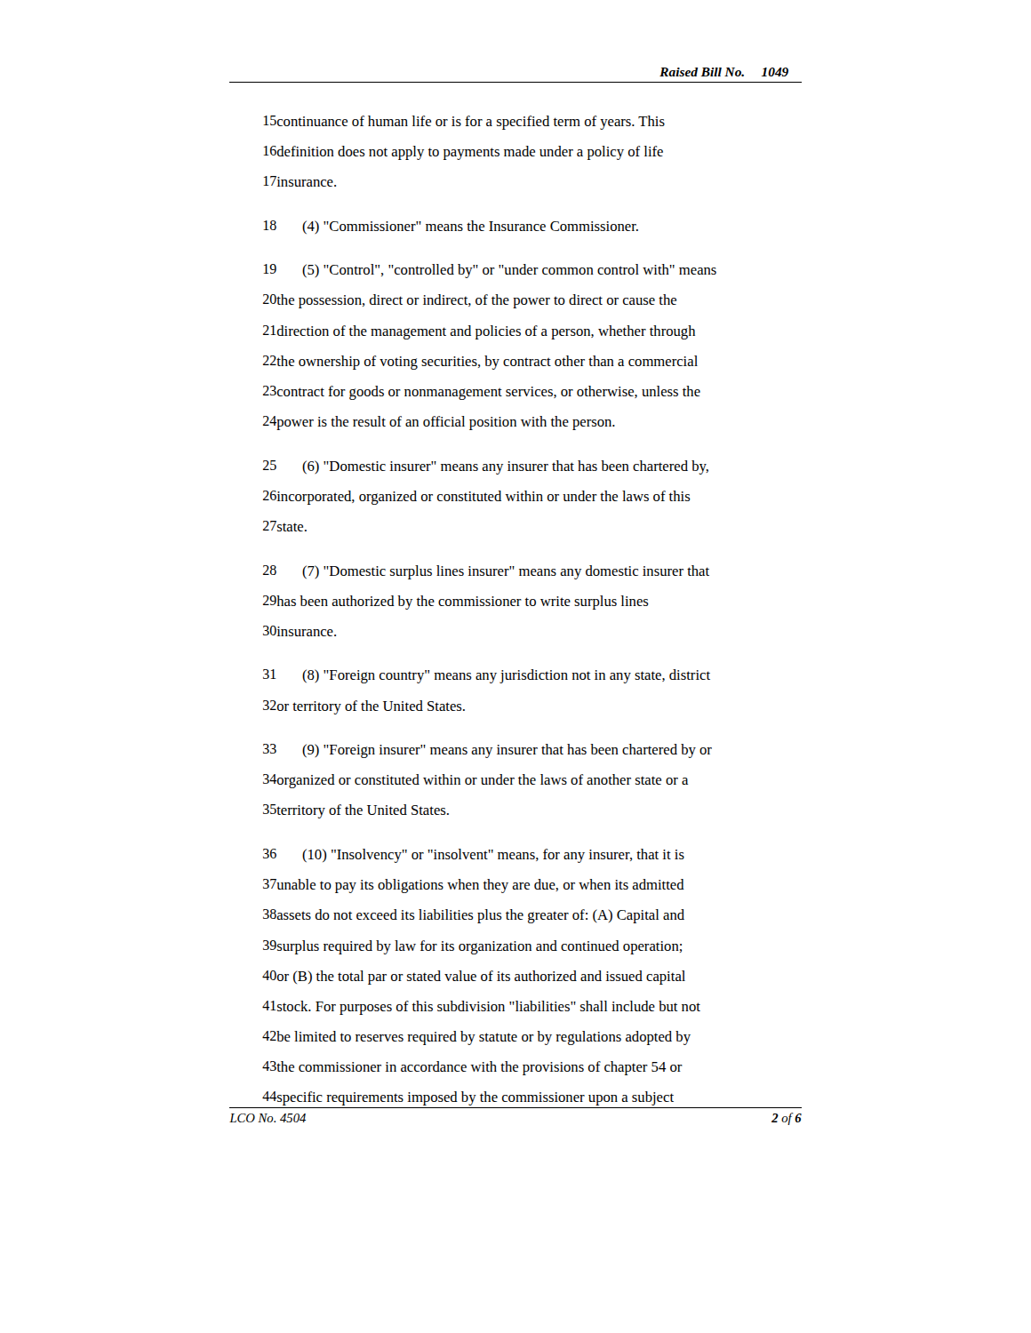Raised Bill No. 1049
| 15 | continuance of human life or is for a specified term of years. This |
| 16 | definition does not apply to payments made under a policy of life |
| 17 | insurance. |
| 18 | (4) "Commissioner" means the Insurance Commissioner. |
| 19 | (5) "Control", "controlled by" or "under common control with" means |
| 20 | the possession, direct or indirect, of the power to direct or cause the |
| 21 | direction of the management and policies of a person, whether through |
| 22 | the ownership of voting securities, by contract other than a commercial |
| 23 | contract for goods or nonmanagement services, or otherwise, unless the |
| 24 | power is the result of an official position with the person. |
| 25 | (6) "Domestic insurer" means any insurer that has been chartered by, |
| 26 | incorporated, organized or constituted within or under the laws of this |
| 27 | state. |
| 28 | (7) "Domestic surplus lines insurer" means any domestic insurer that |
| 29 | has been authorized by the commissioner to write surplus lines |
| 30 | insurance. |
| 31 | (8) "Foreign country" means any jurisdiction not in any state, district |
| 32 | or territory of the United States. |
| 33 | (9) "Foreign insurer" means any insurer that has been chartered by or |
| 34 | organized or constituted within or under the laws of another state or a |
| 35 | territory of the United States. |
| 36 | (10) "Insolvency" or "insolvent" means, for any insurer, that it is |
| 37 | unable to pay its obligations when they are due, or when its admitted |
| 38 | assets do not exceed its liabilities plus the greater of: (A) Capital and |
| 39 | surplus required by law for its organization and continued operation; |
| 40 | or (B) the total par or stated value of its authorized and issued capital |
| 41 | stock. For purposes of this subdivision "liabilities" shall include but not |
| 42 | be limited to reserves required by statute or by regulations adopted by |
| 43 | the commissioner in accordance with the provisions of chapter 54 or |
| 44 | specific requirements imposed by the commissioner upon a subject |
LCO No. 4504
2 of 6